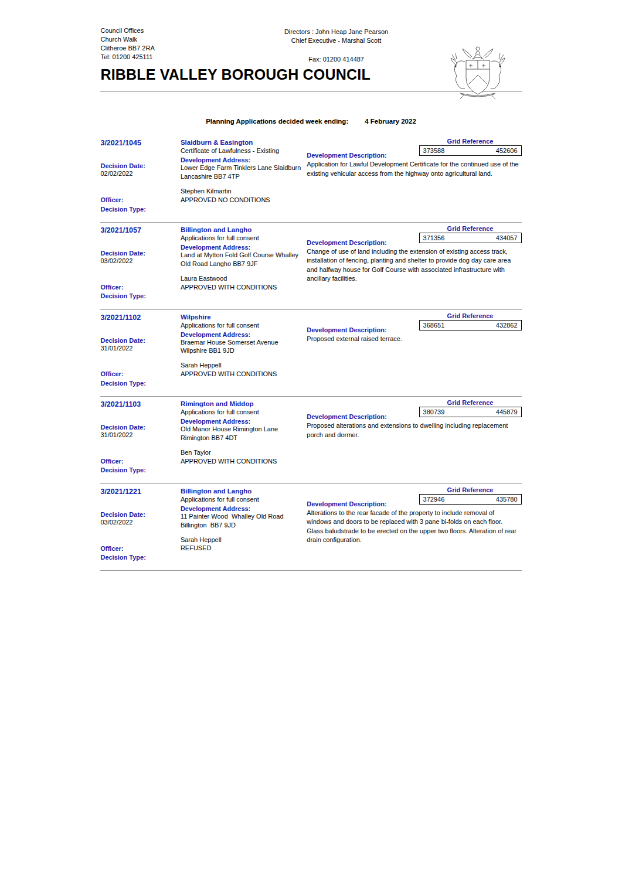Council Offices
Church Walk
Clitheroe BB7 2RA
Tel: 01200 425111
Directors : John Heap Jane Pearson
Chief Executive - Marshal Scott
Fax: 01200 414487
RIBBLE VALLEY BOROUGH COUNCIL
Planning Applications decided week ending:4 February 2022
3/2021/1045
Decision Date:
02/02/2022
| Officer: |
| Decision Type: |
Slaidburn & Easington
Certificate of Lawfulness - Existing
Development Address:
Lower Edge Farm Tinklers Lane Slaidburn Lancashire BB7 4TP
Stephen Kilmartin
APPROVED NO CONDITIONS
Grid Reference
373588452606
Development Description:
Application for Lawful Development Certificate for the continued use of the existing vehicular access from the highway onto agricultural land.
3/2021/1057
Decision Date:
03/02/2022
| Officer: |
| Decision Type: |
Billington and Langho
Applications for full consent
Development Address:
Land at Mytton Fold Golf Course Whalley Old Road Langho BB7 9JF
Laura Eastwood
APPROVED WITH CONDITIONS
Grid Reference
371356434057
Development Description:
Change of use of land including the extension of existing access track, installation of fencing, planting and shelter to provide dog day care area and halfway house for Golf Course with associated infrastructure with ancillary facilities.
3/2021/1102
Decision Date:
31/01/2022
| Officer: |
| Decision Type: |
Wilpshire
Applications for full consent
Development Address:
Braemar House Somerset Avenue Wilpshire BB1 9JD
Sarah Heppell
APPROVED WITH CONDITIONS
Grid Reference
368651432862
Development Description:
Proposed external raised terrace.
3/2021/1103
Decision Date:
31/01/2022
| Officer: |
| Decision Type: |
Rimington and Middop
Applications for full consent
Development Address:
Old Manor House Rimington Lane Rimington BB7 4DT
Ben Taylor
APPROVED WITH CONDITIONS
Grid Reference
380739445879
Development Description:
Proposed alterations and extensions to dwelling including replacement porch and dormer.
3/2021/1221
Decision Date:
03/02/2022
| Officer: |
| Decision Type: |
Billington and Langho
Applications for full consent
Development Address:
11 Painter Wood Whalley Old Road Billington BB7 9JD
Sarah Heppell
REFUSED
Grid Reference
372946435780
Development Description:
Alterations to the rear facade of the property to include removal of windows and doors to be replaced with 3 pane bi-folds on each floor. Glass baludstrade to be erected on the upper two floors. Alteration of rear drain configuration.